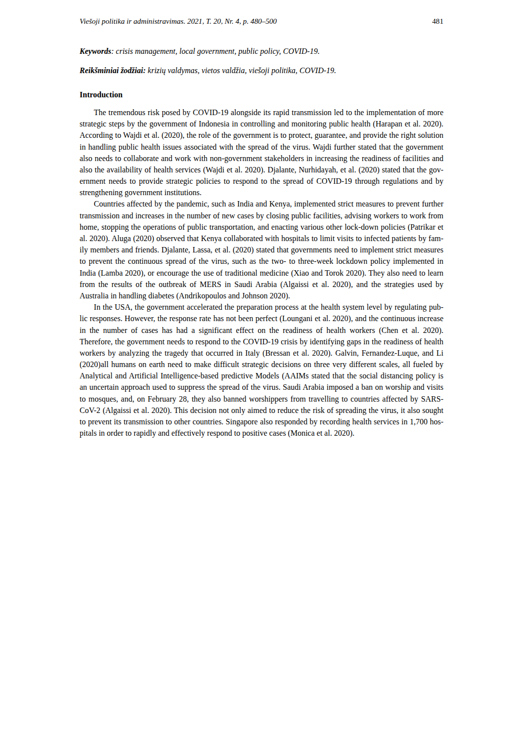Viešoji politika ir administravimas. 2021, T. 20, Nr. 4, p. 480–500 481
Keywords: crisis management, local government, public policy, COVID-19.
Reikšminiai žodžiai: krizių valdymas, vietos valdžia, viešoji politika, COVID-19.
Introduction
The tremendous risk posed by COVID-19 alongside its rapid transmission led to the implementation of more strategic steps by the government of Indonesia in controlling and monitoring public health (Harapan et al. 2020). According to Wajdi et al. (2020), the role of the government is to protect, guarantee, and provide the right solution in handling public health issues associated with the spread of the virus. Wajdi further stated that the government also needs to collaborate and work with non-government stakeholders in increasing the readiness of facilities and also the availability of health services (Wajdi et al. 2020). Djalante, Nurhidayah, et al. (2020) stated that the government needs to provide strategic policies to respond to the spread of COVID-19 through regulations and by strengthening government institutions.
Countries affected by the pandemic, such as India and Kenya, implemented strict measures to prevent further transmission and increases in the number of new cases by closing public facilities, advising workers to work from home, stopping the operations of public transportation, and enacting various other lock-down policies (Patrikar et al. 2020). Aluga (2020) observed that Kenya collaborated with hospitals to limit visits to infected patients by family members and friends. Djalante, Lassa, et al. (2020) stated that governments need to implement strict measures to prevent the continuous spread of the virus, such as the two- to three-week lockdown policy implemented in India (Lamba 2020), or encourage the use of traditional medicine (Xiao and Torok 2020). They also need to learn from the results of the outbreak of MERS in Saudi Arabia (Algaissi et al. 2020), and the strategies used by Australia in handling diabetes (Andrikopoulos and Johnson 2020).
In the USA, the government accelerated the preparation process at the health system level by regulating public responses. However, the response rate has not been perfect (Loungani et al. 2020), and the continuous increase in the number of cases has had a significant effect on the readiness of health workers (Chen et al. 2020). Therefore, the government needs to respond to the COVID-19 crisis by identifying gaps in the readiness of health workers by analyzing the tragedy that occurred in Italy (Bressan et al. 2020). Galvin, Fernandez-Luque, and Li (2020)all humans on earth need to make difficult strategic decisions on three very different scales, all fueled by Analytical and Artificial Intelligence-based predictive Models (AAIMs stated that the social distancing policy is an uncertain approach used to suppress the spread of the virus. Saudi Arabia imposed a ban on worship and visits to mosques, and, on February 28, they also banned worshippers from travelling to countries affected by SARS-CoV-2 (Algaissi et al. 2020). This decision not only aimed to reduce the risk of spreading the virus, it also sought to prevent its transmission to other countries. Singapore also responded by recording health services in 1,700 hospitals in order to rapidly and effectively respond to positive cases (Monica et al. 2020).